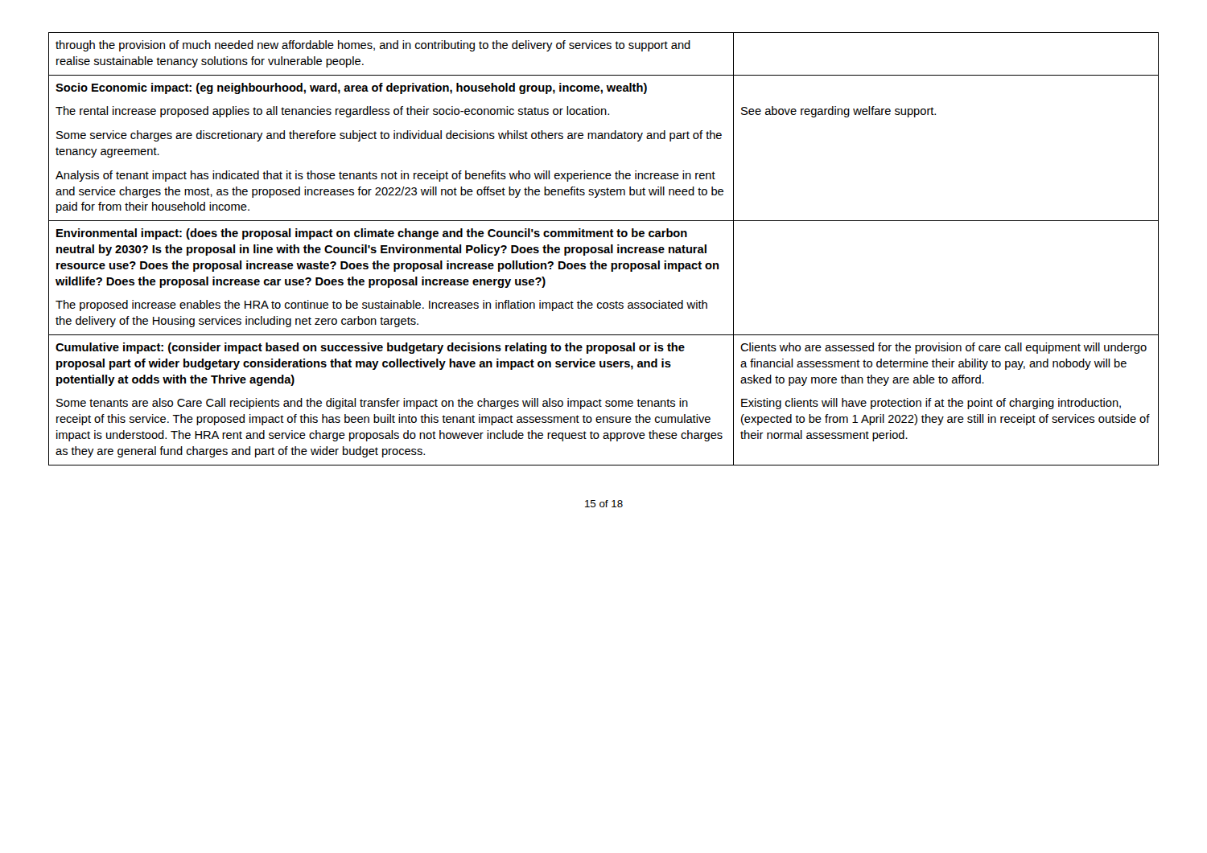| through the provision of much needed new affordable homes, and in contributing to the delivery of services to support and realise sustainable tenancy solutions for vulnerable people. | |
| Socio Economic impact: (eg neighbourhood, ward, area of deprivation, household group, income, wealth) The rental increase proposed applies to all tenancies regardless of their socio-economic status or location. Some service charges are discretionary and therefore subject to individual decisions whilst others are mandatory and part of the tenancy agreement. Analysis of tenant impact has indicated that it is those tenants not in receipt of benefits who will experience the increase in rent and service charges the most, as the proposed increases for 2022/23 will not be offset by the benefits system but will need to be paid for from their household income. | See above regarding welfare support. |
| Environmental impact: (does the proposal impact on climate change and the Council's commitment to be carbon neutral by 2030? Is the proposal in line with the Council's Environmental Policy? Does the proposal increase natural resource use? Does the proposal increase waste? Does the proposal increase pollution? Does the proposal impact on wildlife? Does the proposal increase car use? Does the proposal increase energy use?) The proposed increase enables the HRA to continue to be sustainable. Increases in inflation impact the costs associated with the delivery of the Housing services including net zero carbon targets. | |
| Cumulative impact: (consider impact based on successive budgetary decisions relating to the proposal or is the proposal part of wider budgetary considerations that may collectively have an impact on service users, and is potentially at odds with the Thrive agenda) Some tenants are also Care Call recipients and the digital transfer impact on the charges will also impact some tenants in receipt of this service. The proposed impact of this has been built into this tenant impact assessment to ensure the cumulative impact is understood. The HRA rent and service charge proposals do not however include the request to approve these charges as they are general fund charges and part of the wider budget process. | Clients who are assessed for the provision of care call equipment will undergo a financial assessment to determine their ability to pay, and nobody will be asked to pay more than they are able to afford. Existing clients will have protection if at the point of charging introduction, (expected to be from 1 April 2022) they are still in receipt of services outside of their normal assessment period. |
15 of 18